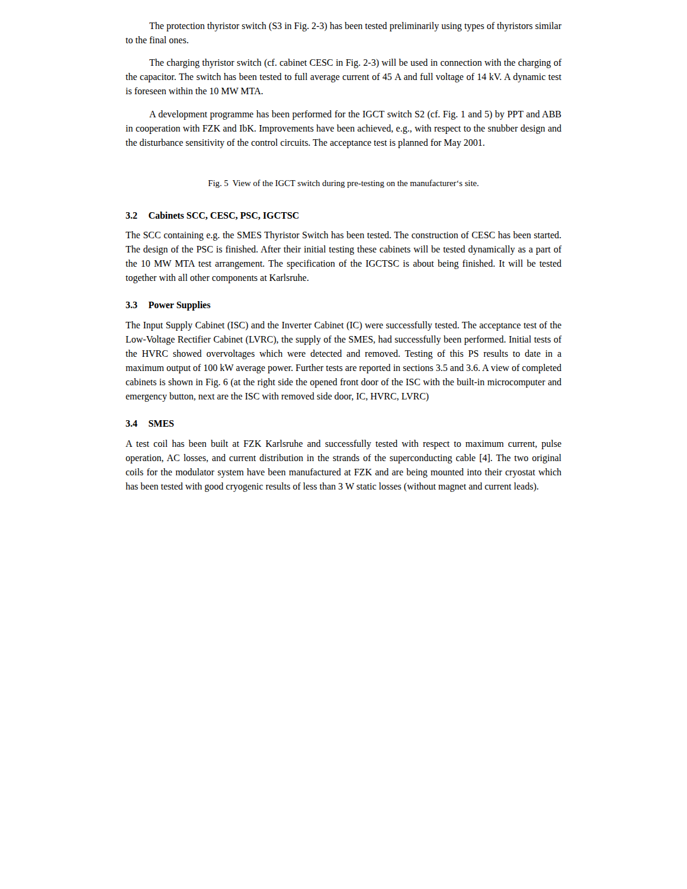The protection thyristor switch (S3 in Fig. 2-3) has been tested preliminarily using types of thyristors similar to the final ones.
The charging thyristor switch (cf. cabinet CESC in Fig. 2-3) will be used in connection with the charging of the capacitor. The switch has been tested to full average current of 45 A and full voltage of 14 kV. A dynamic test is foreseen within the 10 MW MTA.
A development programme has been performed for the IGCT switch S2 (cf. Fig. 1 and 5) by PPT and ABB in cooperation with FZK and IbK. Improvements have been achieved, e.g., with respect to the snubber design and the disturbance sensitivity of the control circuits. The acceptance test is planned for May 2001.
Fig. 5 View of the IGCT switch during pre-testing on the manufacturer‘s site.
3.2 Cabinets SCC, CESC, PSC, IGCTSC
The SCC containing e.g. the SMES Thyristor Switch has been tested. The construction of CESC has been started. The design of the PSC is finished. After their initial testing these cabinets will be tested dynamically as a part of the 10 MW MTA test arrangement. The specification of the IGCTSC is about being finished. It will be tested together with all other components at Karlsruhe.
3.3 Power Supplies
The Input Supply Cabinet (ISC) and the Inverter Cabinet (IC) were successfully tested. The acceptance test of the Low-Voltage Rectifier Cabinet (LVRC), the supply of the SMES, had successfully been performed. Initial tests of the HVRC showed overvoltages which were detected and removed. Testing of this PS results to date in a maximum output of 100 kW average power. Further tests are reported in sections 3.5 and 3.6. A view of completed cabinets is shown in Fig. 6 (at the right side the opened front door of the ISC with the built-in microcomputer and emergency button, next are the ISC with removed side door, IC, HVRC, LVRC)
3.4 SMES
A test coil has been built at FZK Karlsruhe and successfully tested with respect to maximum current, pulse operation, AC losses, and current distribution in the strands of the superconducting cable [4]. The two original coils for the modulator system have been manufactured at FZK and are being mounted into their cryostat which has been tested with good cryogenic results of less than 3 W static losses (without magnet and current leads).